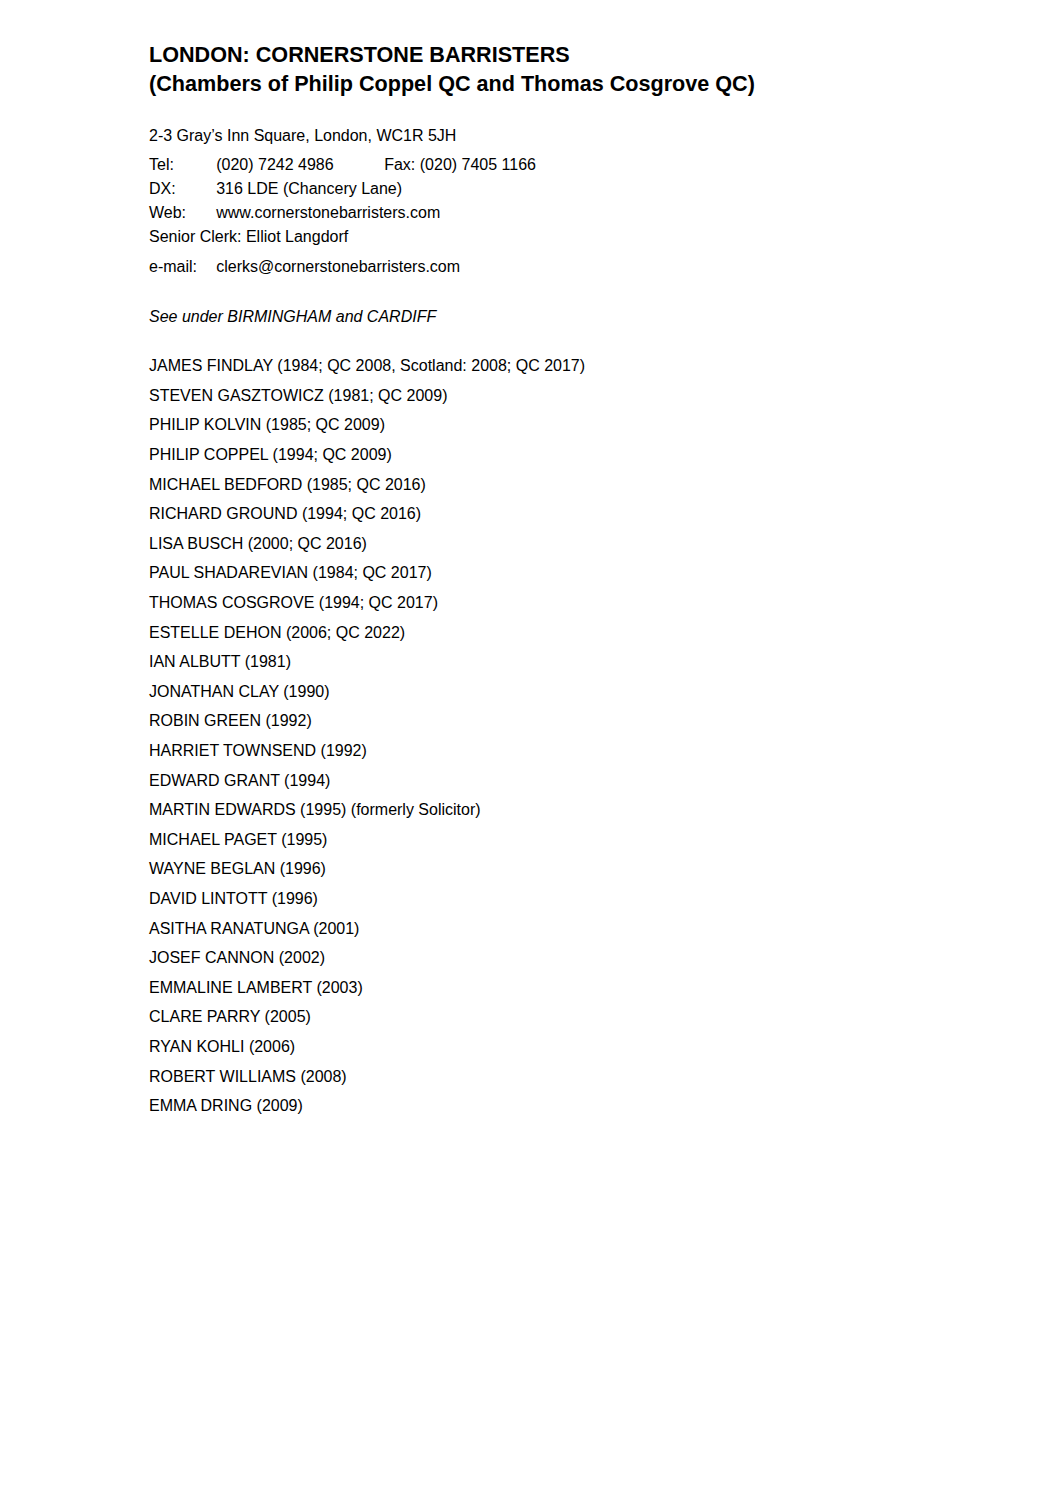LONDON: CORNERSTONE BARRISTERS
(Chambers of Philip Coppel QC and Thomas Cosgrove QC)
2-3 Gray’s Inn Square, London, WC1R 5JH
Tel: (020) 7242 4986 Fax: (020) 7405 1166
DX: 316 LDE (Chancery Lane)
Web: www.cornerstonebarristers.com
Senior Clerk: Elliot Langdorf
e-mail: clerks@cornerstonebarristers.com
See under BIRMINGHAM and CARDIFF
JAMES FINDLAY (1984; QC 2008, Scotland: 2008; QC 2017)
STEVEN GASZTOWICZ (1981; QC 2009)
PHILIP KOLVIN (1985; QC 2009)
PHILIP COPPEL (1994; QC 2009)
MICHAEL BEDFORD (1985; QC 2016)
RICHARD GROUND (1994; QC 2016)
LISA BUSCH (2000; QC 2016)
PAUL SHADAREVIAN (1984; QC 2017)
THOMAS COSGROVE (1994; QC 2017)
ESTELLE DEHON (2006; QC 2022)
IAN ALBUTT (1981)
JONATHAN CLAY (1990)
ROBIN GREEN (1992)
HARRIET TOWNSEND (1992)
EDWARD GRANT (1994)
MARTIN EDWARDS (1995) (formerly Solicitor)
MICHAEL PAGET (1995)
WAYNE BEGLAN (1996)
DAVID LINTOTT (1996)
ASITHA RANATUNGA (2001)
JOSEF CANNON (2002)
EMMALINE LAMBERT (2003)
CLARE PARRY (2005)
RYAN KOHLI (2006)
ROBERT WILLIAMS (2008)
EMMA DRING (2009)